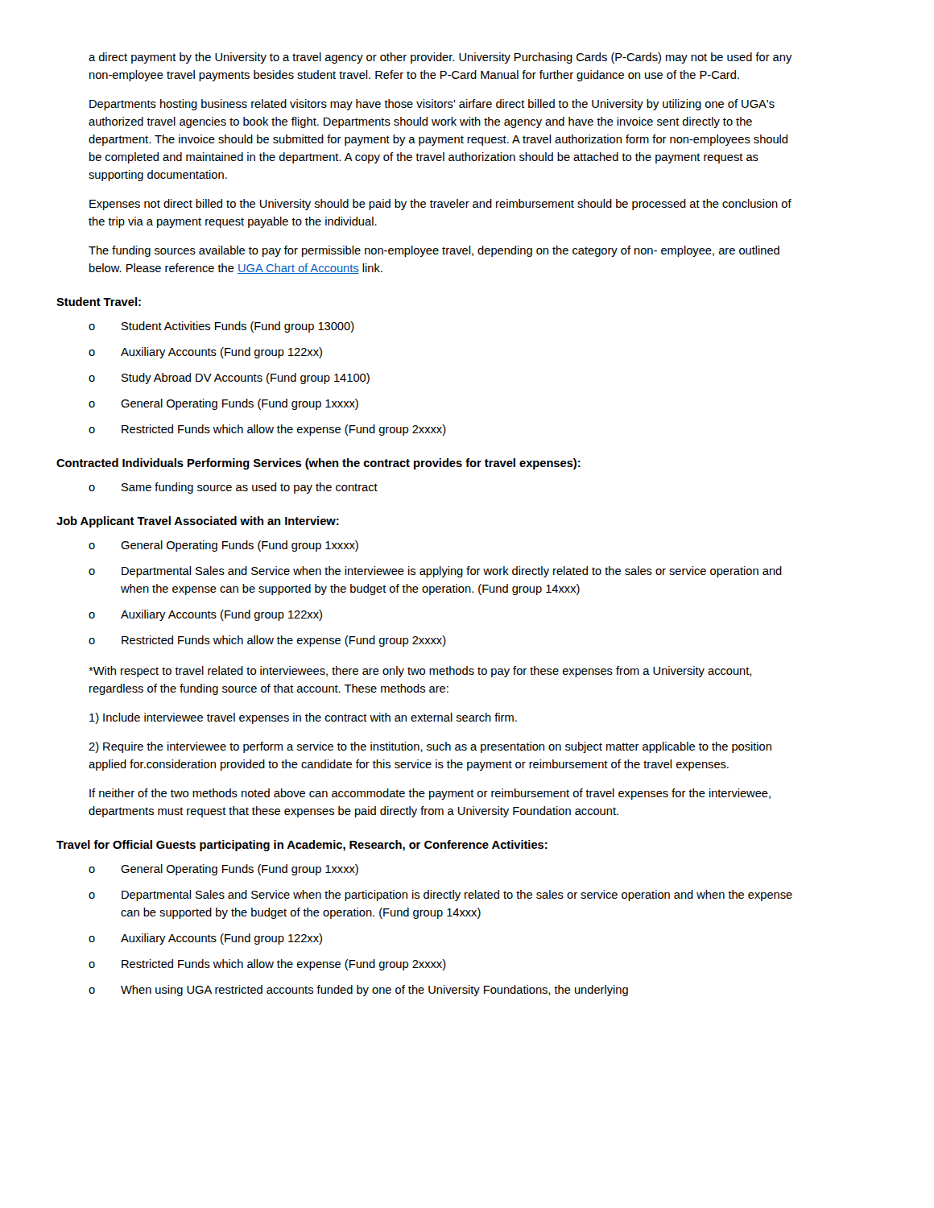a direct payment by the University to a travel agency or other provider. University Purchasing Cards (P-Cards) may not be used for any non-employee travel payments besides student travel. Refer to the P-Card Manual for further guidance on use of the P-Card.
Departments hosting business related visitors may have those visitors' airfare direct billed to the University by utilizing one of UGA's authorized travel agencies to book the flight. Departments should work with the agency and have the invoice sent directly to the department. The invoice should be submitted for payment by a payment request. A travel authorization form for non-employees should be completed and maintained in the department. A copy of the travel authorization should be attached to the payment request as supporting documentation.
Expenses not direct billed to the University should be paid by the traveler and reimbursement should be processed at the conclusion of the trip via a payment request payable to the individual.
The funding sources available to pay for permissible non-employee travel, depending on the category of non- employee, are outlined below. Please reference the UGA Chart of Accounts link.
Student Travel:
Student Activities Funds (Fund group 13000)
Auxiliary Accounts (Fund group 122xx)
Study Abroad DV Accounts (Fund group 14100)
General Operating Funds (Fund group 1xxxx)
Restricted Funds which allow the expense (Fund group 2xxxx)
Contracted Individuals Performing Services (when the contract provides for travel expenses):
Same funding source as used to pay the contract
Job Applicant Travel Associated with an Interview:
General Operating Funds (Fund group 1xxxx)
Departmental Sales and Service when the interviewee is applying for work directly related to the sales or service operation and when the expense can be supported by the budget of the operation. (Fund group 14xxx)
Auxiliary Accounts (Fund group 122xx)
Restricted Funds which allow the expense (Fund group 2xxxx)
*With respect to travel related to interviewees, there are only two methods to pay for these expenses from a University account, regardless of the funding source of that account. These methods are:
1) Include interviewee travel expenses in the contract with an external search firm.
2) Require the interviewee to perform a service to the institution, such as a presentation on subject matter applicable to the position applied for.consideration provided to the candidate for this service is the payment or reimbursement of the travel expenses.
If neither of the two methods noted above can accommodate the payment or reimbursement of travel expenses for the interviewee, departments must request that these expenses be paid directly from a University Foundation account.
Travel for Official Guests participating in Academic, Research, or Conference Activities:
General Operating Funds (Fund group 1xxxx)
Departmental Sales and Service when the participation is directly related to the sales or service operation and when the expense can be supported by the budget of the operation. (Fund group 14xxx)
Auxiliary Accounts (Fund group 122xx)
Restricted Funds which allow the expense (Fund group 2xxxx)
When using UGA restricted accounts funded by one of the University Foundations, the underlying